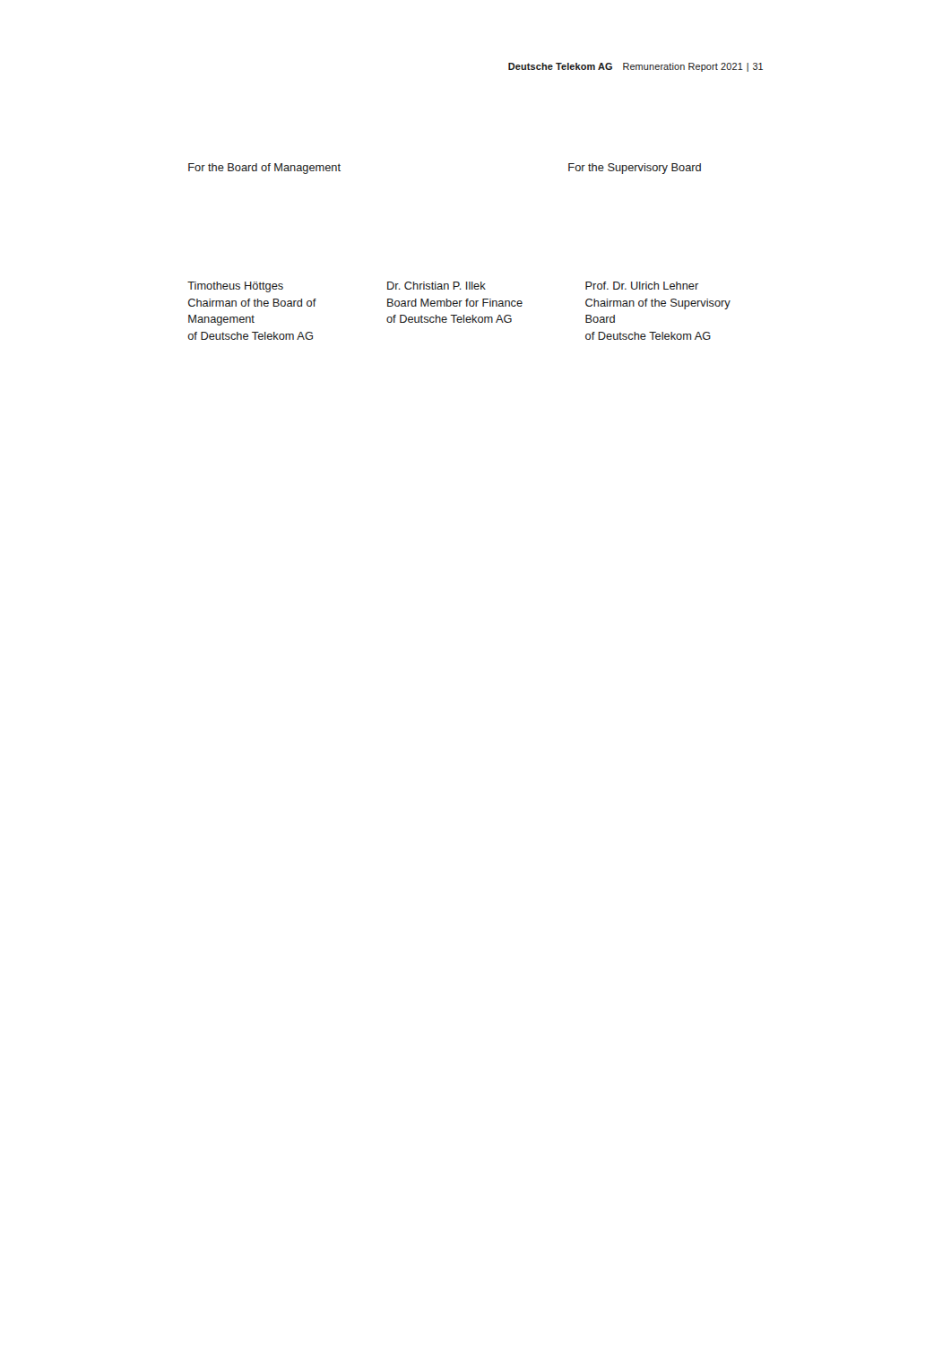Deutsche Telekom AG Remuneration Report 2021|31
For the Board of Management
For the Supervisory Board
Timotheus Höttges
Chairman of the Board of Management
of Deutsche Telekom AG
Dr. Christian P. Illek
Board Member for Finance
of Deutsche Telekom AG
Prof. Dr. Ulrich Lehner
Chairman of the Supervisory Board
of Deutsche Telekom AG